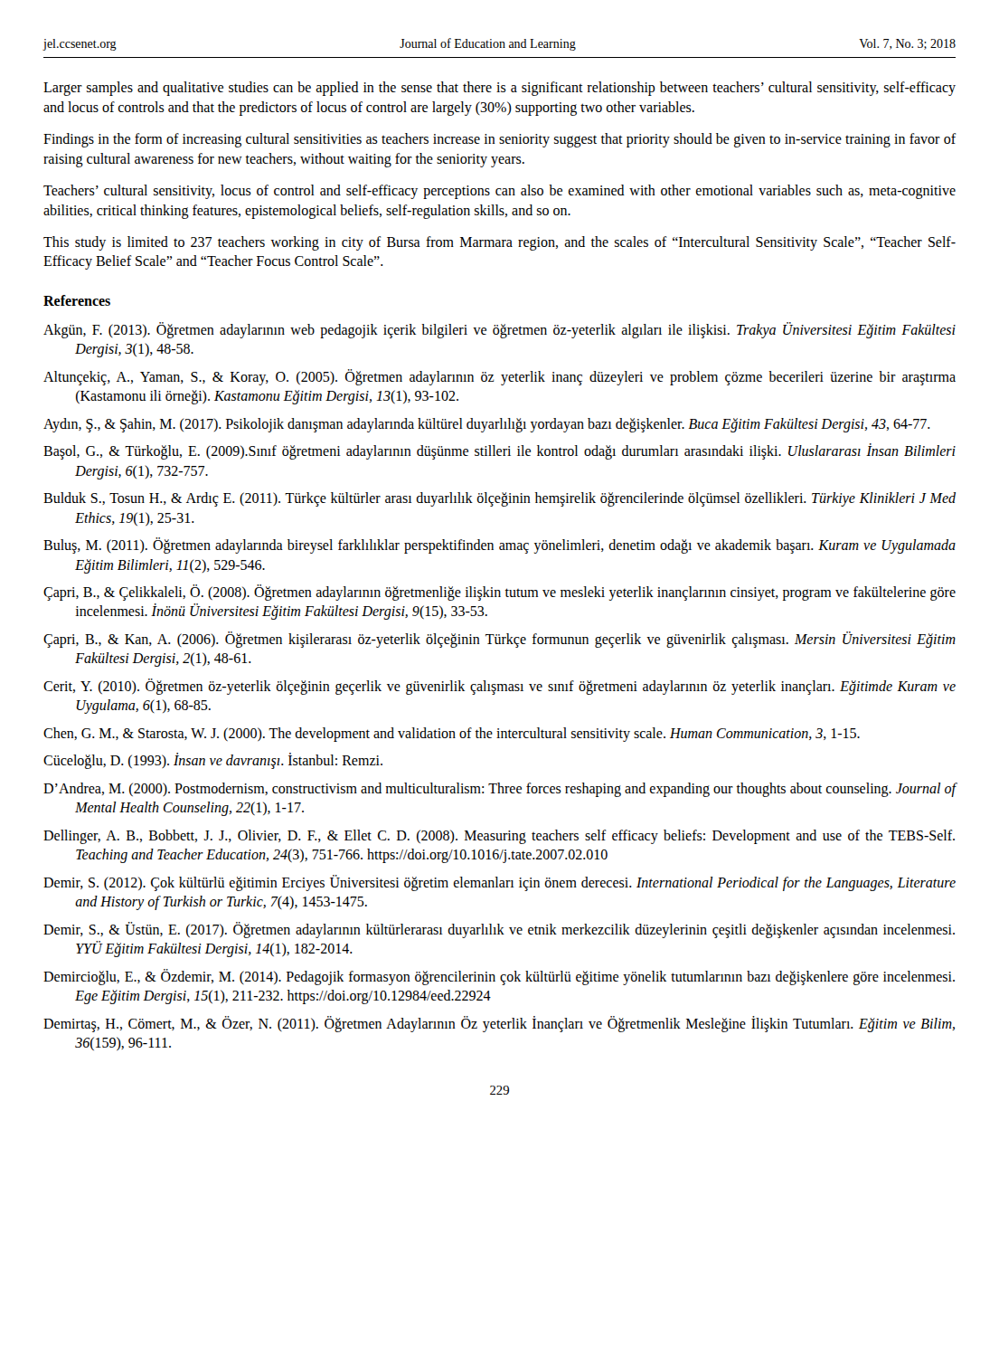jel.ccsenet.org
Journal of Education and Learning
Vol. 7, No. 3; 2018
Larger samples and qualitative studies can be applied in the sense that there is a significant relationship between teachers’ cultural sensitivity, self-efficacy and locus of controls and that the predictors of locus of control are largely (30%) supporting two other variables.
Findings in the form of increasing cultural sensitivities as teachers increase in seniority suggest that priority should be given to in-service training in favor of raising cultural awareness for new teachers, without waiting for the seniority years.
Teachers’ cultural sensitivity, locus of control and self-efficacy perceptions can also be examined with other emotional variables such as, meta-cognitive abilities, critical thinking features, epistemological beliefs, self-regulation skills, and so on.
This study is limited to 237 teachers working in city of Bursa from Marmara region, and the scales of “Intercultural Sensitivity Scale”, “Teacher Self-Efficacy Belief Scale” and “Teacher Focus Control Scale”.
References
Akgün, F. (2013). Öğretmen adaylarının web pedagojik içerik bilgileri ve öğretmen öz-yeterlik algıları ile ilişkisi. Trakya Üniversitesi Eğitim Fakültesi Dergisi, 3(1), 48-58.
Altunçekiç, A., Yaman, S., & Koray, O. (2005). Öğretmen adaylarının öz yeterlik inanç düzeyleri ve problem çözme becerileri üzerine bir araştırma (Kastamonu ili örneği). Kastamonu Eğitim Dergisi, 13(1), 93-102.
Aydın, Ş., & Şahin, M. (2017). Psikolojik danışman adaylarında kültürel duyarlılığı yordayan bazı değişkenler. Buca Eğitim Fakültesi Dergisi, 43, 64-77.
Başol, G., & Türkoğlu, E. (2009).Sınıf öğretmeni adaylarının düşünme stilleri ile kontrol odağı durumları arasındaki ilişki. Uluslararası İnsan Bilimleri Dergisi, 6(1), 732-757.
Bulduk S., Tosun H., & Ardıç E. (2011). Türkçe kültürler arası duyarlılık ölçeğinin hemşirelik öğrencilerinde ölçümsel özellikleri. Türkiye Klinikleri J Med Ethics, 19(1), 25-31.
Buluş, M. (2011). Öğretmen adaylarında bireysel farklılıklar perspektifinden amaç yönelimleri, denetim odağı ve akademik başarı. Kuram ve Uygulamada Eğitim Bilimleri, 11(2), 529-546.
Çapri, B., & Çelikkaleli, Ö. (2008). Öğretmen adaylarının öğretmenliğe ilişkin tutum ve mesleki yeterlik inançlarının cinsiyet, program ve fakültelerine göre incelenmesi. İnönü Üniversitesi Eğitim Fakültesi Dergisi, 9(15), 33-53.
Çapri, B., & Kan, A. (2006). Öğretmen kişilerarası öz-yeterlik ölçeğinin Türkçe formunun geçerlik ve güvenirlik çalışması. Mersin Üniversitesi Eğitim Fakültesi Dergisi, 2(1), 48-61.
Cerit, Y. (2010). Öğretmen öz-yeterlik ölçeğinin geçerlik ve güvenirlik çalışması ve sınıf öğretmeni adaylarının öz yeterlik inançları. Eğitimde Kuram ve Uygulama, 6(1), 68-85.
Chen, G. M., & Starosta, W. J. (2000). The development and validation of the intercultural sensitivity scale. Human Communication, 3, 1-15.
Cüceloğlu, D. (1993). İnsan ve davranışı. İstanbul: Remzi.
D’Andrea, M. (2000). Postmodernism, constructivism and multiculturalism: Three forces reshaping and expanding our thoughts about counseling. Journal of Mental Health Counseling, 22(1), 1-17.
Dellinger, A. B., Bobbett, J. J., Olivier, D. F., & Ellet C. D. (2008). Measuring teachers self efficacy beliefs: Development and use of the TEBS-Self. Teaching and Teacher Education, 24(3), 751-766. https://doi.org/10.1016/j.tate.2007.02.010
Demir, S. (2012). Çok kültürlü eğitimin Erciyes Üniversitesi öğretim elemanları için önem derecesi. International Periodical for the Languages, Literature and History of Turkish or Turkic, 7(4), 1453-1475.
Demir, S., & Üstün, E. (2017). Öğretmen adaylarının kültürlerarası duyarlılık ve etnik merkezcilik düzeylerinin çeşitli değişkenler açısından incelenmesi. YYÜ Eğitim Fakültesi Dergisi, 14(1), 182-2014.
Demircioğlu, E., & Özdemir, M. (2014). Pedagojik formasyon öğrencilerinin çok kültürlü eğitime yönelik tutumlarının bazı değişkenlere göre incelenmesi. Ege Eğitim Dergisi, 15(1), 211-232. https://doi.org/10.12984/eed.22924
Demirtaş, H., Cömert, M., & Özer, N. (2011). Öğretmen Adaylarının Öz yeterlik İnançları ve Öğretmenlik Mesleğine İlişkin Tutumları. Eğitim ve Bilim, 36(159), 96-111.
229